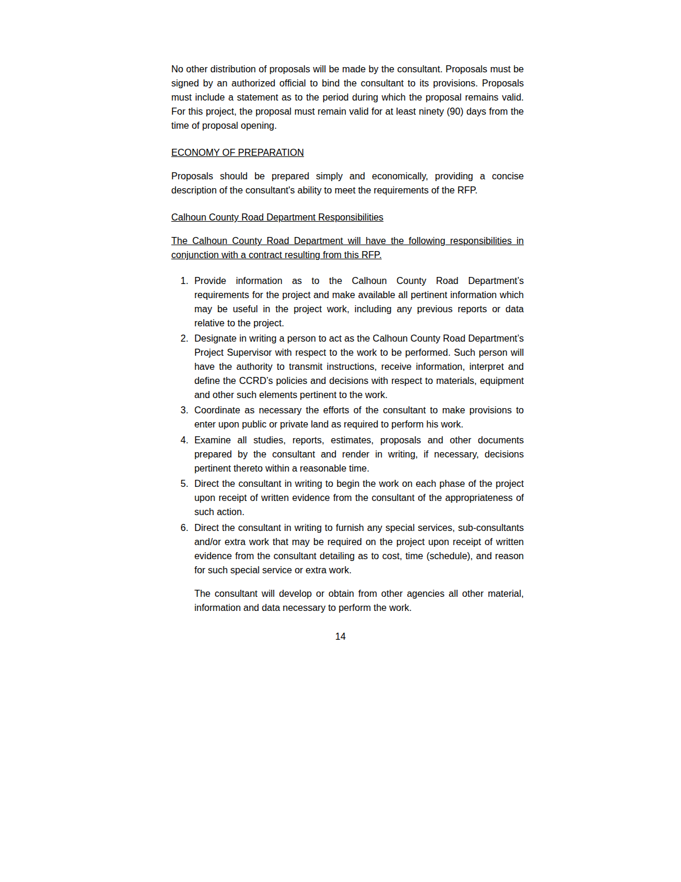No other distribution of proposals will be made by the consultant. Proposals must be signed by an authorized official to bind the consultant to its provisions. Proposals must include a statement as to the period during which the proposal remains valid. For this project, the proposal must remain valid for at least ninety (90) days from the time of proposal opening.
ECONOMY OF PREPARATION
Proposals should be prepared simply and economically, providing a concise description of the consultant's ability to meet the requirements of the RFP.
Calhoun County Road Department Responsibilities
The Calhoun County Road Department will have the following responsibilities in conjunction with a contract resulting from this RFP.
Provide information as to the Calhoun County Road Department’s requirements for the project and make available all pertinent information which may be useful in the project work, including any previous reports or data relative to the project.
Designate in writing a person to act as the Calhoun County Road Department’s Project Supervisor with respect to the work to be performed. Such person will have the authority to transmit instructions, receive information, interpret and define the CCRD’s policies and decisions with respect to materials, equipment and other such elements pertinent to the work.
Coordinate as necessary the efforts of the consultant to make provisions to enter upon public or private land as required to perform his work.
Examine all studies, reports, estimates, proposals and other documents prepared by the consultant and render in writing, if necessary, decisions pertinent thereto within a reasonable time.
Direct the consultant in writing to begin the work on each phase of the project upon receipt of written evidence from the consultant of the appropriateness of such action.
Direct the consultant in writing to furnish any special services, sub-consultants and/or extra work that may be required on the project upon receipt of written evidence from the consultant detailing as to cost, time (schedule), and reason for such special service or extra work.
The consultant will develop or obtain from other agencies all other material, information and data necessary to perform the work.
14